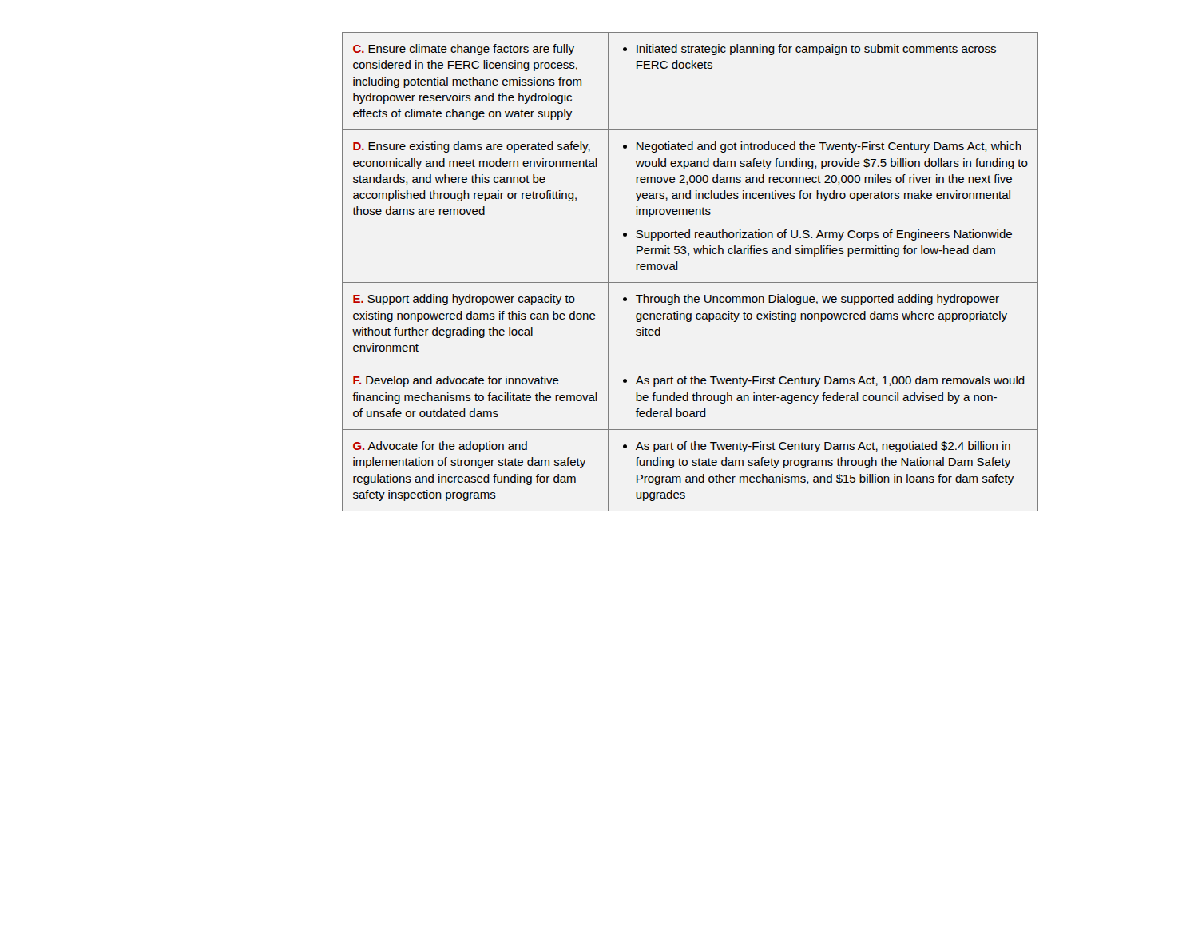| | C. Ensure climate change factors are fully considered in the FERC licensing process, including potential methane emissions from hydropower reservoirs and the hydrologic effects of climate change on water supply | Initiated strategic planning for campaign to submit comments across FERC dockets |
| D. Ensure existing dams are operated safely, economically and meet modern environmental standards, and where this cannot be accomplished through repair or retrofitting, those dams are removed | Negotiated and got introduced the Twenty-First Century Dams Act, which would expand dam safety funding, provide $7.5 billion dollars in funding to remove 2,000 dams and reconnect 20,000 miles of river in the next five years, and includes incentives for hydro operators make environmental improvements Supported reauthorization of U.S. Army Corps of Engineers Nationwide Permit 53, which clarifies and simplifies permitting for low-head dam removal |
| E. Support adding hydropower capacity to existing nonpowered dams if this can be done without further degrading the local environment | Through the Uncommon Dialogue, we supported adding hydropower generating capacity to existing nonpowered dams where appropriately sited |
| F. Develop and advocate for innovative financing mechanisms to facilitate the removal of unsafe or outdated dams | As part of the Twenty-First Century Dams Act, 1,000 dam removals would be funded through an inter-agency federal council advised by a non-federal board |
| G. Advocate for the adoption and implementation of stronger state dam safety regulations and increased funding for dam safety inspection programs | As part of the Twenty-First Century Dams Act, negotiated $2.4 billion in funding to state dam safety programs through the National Dam Safety Program and other mechanisms, and $15 billion in loans for dam safety upgrades |